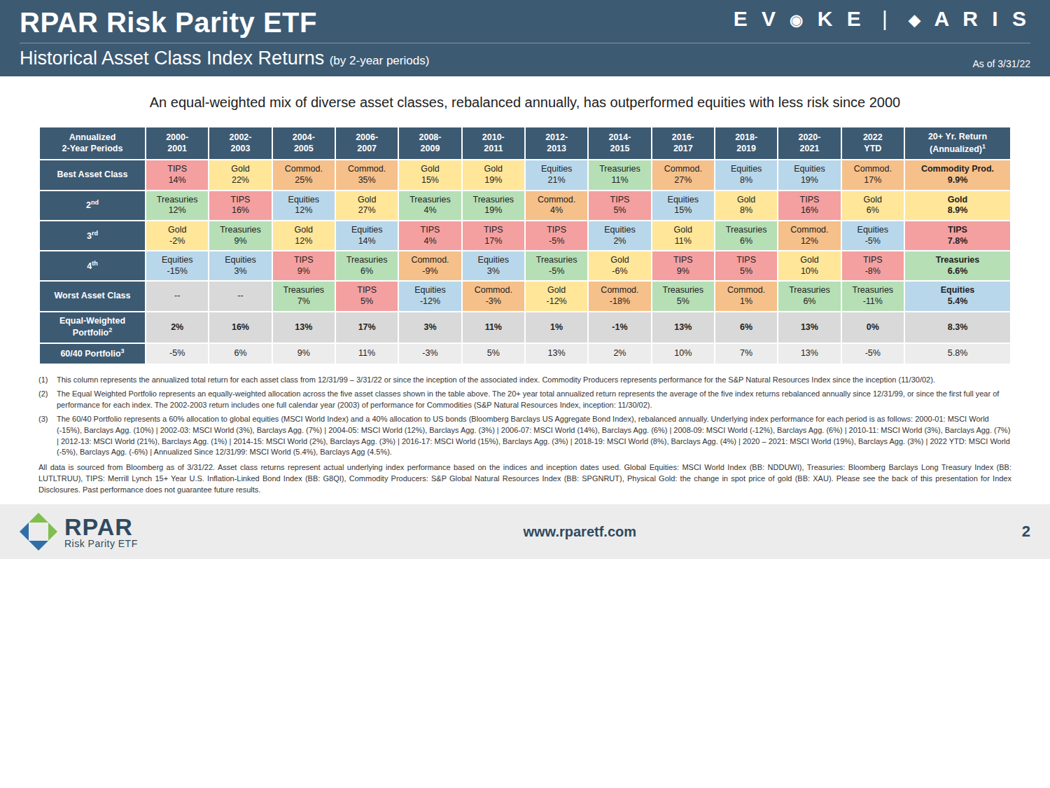RPAR Risk Parity ETF
E V ◉ K E | ◆ A R I S
Historical Asset Class Index Returns (by 2-year periods)
As of 3/31/22
An equal-weighted mix of diverse asset classes, rebalanced annually, has outperformed equities with less risk since 2000
| Annualized 2-Year Periods | 2000- 2001 | 2002- 2003 | 2004- 2005 | 2006- 2007 | 2008- 2009 | 2010- 2011 | 2012- 2013 | 2014- 2015 | 2016- 2017 | 2018- 2019 | 2020- 2021 | 2022 YTD | 20+ Yr. Return (Annualized) 1 |
| --- | --- | --- | --- | --- | --- | --- | --- | --- | --- | --- | --- | --- | --- |
| Best Asset Class | TIPS 14% | Gold 22% | Commod. 25% | Commod. 35% | Gold 15% | Gold 19% | Equities 21% | Treasuries 11% | Commod. 27% | Equities 8% | Equities 19% | Commod. 17% | Commodity Prod. 9.9% |
| 2 nd | Treasuries 12% | TIPS 16% | Equities 12% | Gold 27% | Treasuries 4% | Treasuries 19% | Commod. 4% | TIPS 5% | Equities 15% | Gold 8% | TIPS 16% | Gold 6% | Gold 8.9% |
| 3 rd | Gold -2% | Treasuries 9% | Gold 12% | Equities 14% | TIPS 4% | TIPS 17% | TIPS -5% | Equities 2% | Gold 11% | Treasuries 6% | Commod. 12% | Equities -5% | TIPS 7.8% |
| 4 th | Equities -15% | Equities 3% | TIPS 9% | Treasuries 6% | Commod. -9% | Equities 3% | Treasuries -5% | Gold -6% | TIPS 9% | TIPS 5% | Gold 10% | TIPS -8% | Treasuries 6.6% |
| Worst Asset Class | -- | -- | Treasuries 7% | TIPS 5% | Equities -12% | Commod. -3% | Gold -12% | Commod. -18% | Treasuries 5% | Commod. 1% | Treasuries 6% | Treasuries -11% | Equities 5.4% |
| Equal-Weighted Portfolio 2 | 2% | 16% | 13% | 17% | 3% | 11% | 1% | -1% | 13% | 6% | 13% | 0% | 8.3% |
| 60/40 Portfolio 3 | -5% | 6% | 9% | 11% | -3% | 5% | 13% | 2% | 10% | 7% | 13% | -5% | 5.8% |
(1) This column represents the annualized total return for each asset class from 12/31/99 – 3/31/22 or since the inception of the associated index. Commodity Producers represents performance for the S&P Natural Resources Index since the inception (11/30/02).
(2) The Equal Weighted Portfolio represents an equally-weighted allocation across the five asset classes shown in the table above. The 20+ year total annualized return represents the average of the five index returns rebalanced annually since 12/31/99, or since the first full year of performance for each index. The 2002-2003 return includes one full calendar year (2003) of performance for Commodities (S&P Natural Resources Index, inception: 11/30/02).
(3) The 60/40 Portfolio represents a 60% allocation to global equities (MSCI World Index) and a 40% allocation to US bonds (Bloomberg Barclays US Aggregate Bond Index), rebalanced annually. Underlying index performance for each period is as follows: 2000-01: MSCI World (-15%), Barclays Agg. (10%) | 2002-03: MSCI World (3%), Barclays Agg. (7%) | 2004-05: MSCI World (12%), Barclays Agg. (3%) | 2006-07: MSCI World (14%), Barclays Agg. (6%) | 2008-09: MSCI World (-12%), Barclays Agg. (6%) | 2010-11: MSCI World (3%), Barclays Agg. (7%) | 2012-13: MSCI World (21%), Barclays Agg. (1%) | 2014-15: MSCI World (2%), Barclays Agg. (3%) | 2016-17: MSCI World (15%), Barclays Agg. (3%) | 2018-19: MSCI World (8%), Barclays Agg. (4%) | 2020 – 2021: MSCI World (19%), Barclays Agg. (3%) | 2022 YTD: MSCI World (-5%), Barclays Agg. (-6%) | Annualized Since 12/31/99: MSCI World (5.4%), Barclays Agg (4.5%).
All data is sourced from Bloomberg as of 3/31/22. Asset class returns represent actual underlying index performance based on the indices and inception dates used. Global Equities: MSCI World Index (BB: NDDUWI), Treasuries: Bloomberg Barclays Long Treasury Index (BB: LUTLTRUU), TIPS: Merrill Lynch 15+ Year U.S. Inflation-Linked Bond Index (BB: G8QI), Commodity Producers: S&P Global Natural Resources Index (BB: SPGNRUT), Physical Gold: the change in spot price of gold (BB: XAU). Please see the back of this presentation for Index Disclosures. Past performance does not guarantee future results.
RPAR
Risk Parity ETF
www.rparetf.com
2